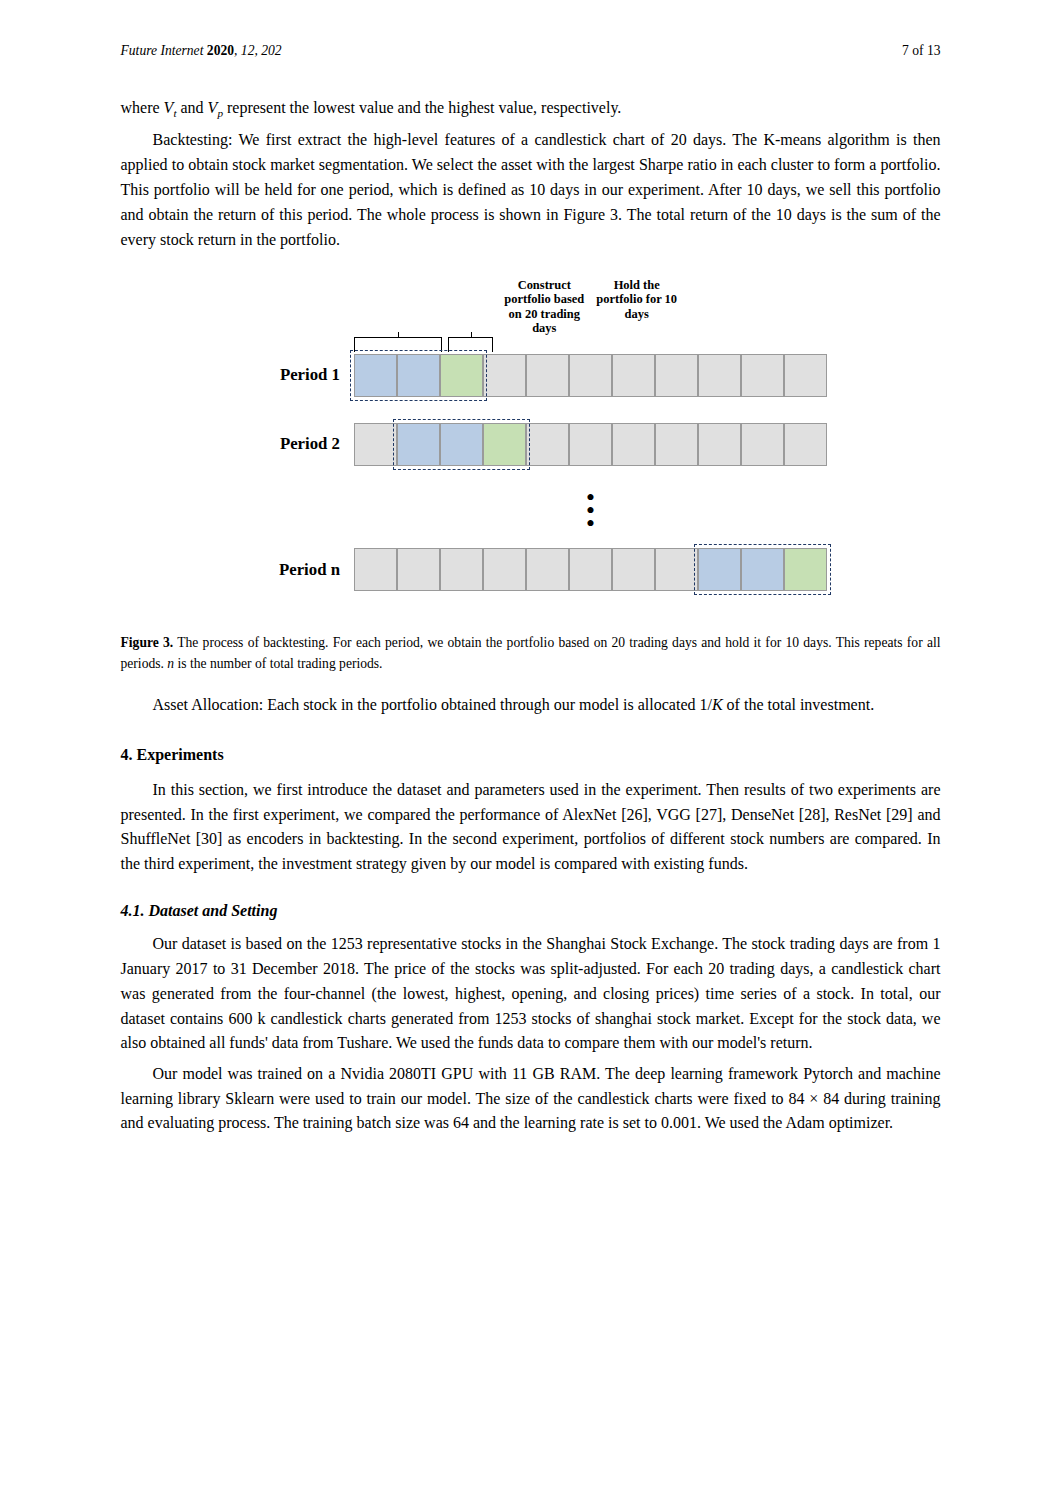Future Internet 2020, 12, 202
7 of 13
where Vt and Vp represent the lowest value and the highest value, respectively.
Backtesting: We first extract the high-level features of a candlestick chart of 20 days. The K-means algorithm is then applied to obtain stock market segmentation. We select the asset with the largest Sharpe ratio in each cluster to form a portfolio. This portfolio will be held for one period, which is defined as 10 days in our experiment. After 10 days, we sell this portfolio and obtain the return of this period. The whole process is shown in Figure 3. The total return of the 10 days is the sum of the every stock return in the portfolio.
Construct portfolio based on 20 trading days
Hold the portfolio for 10 days
Period 1
Period 2
•••
Period n
Figure 3. The process of backtesting. For each period, we obtain the portfolio based on 20 trading days and hold it for 10 days. This repeats for all periods. n is the number of total trading periods.
Asset Allocation: Each stock in the portfolio obtained through our model is allocated 1/K of the total investment.
4. Experiments
In this section, we first introduce the dataset and parameters used in the experiment. Then results of two experiments are presented. In the first experiment, we compared the performance of AlexNet [26], VGG [27], DenseNet [28], ResNet [29] and ShuffleNet [30] as encoders in backtesting. In the second experiment, portfolios of different stock numbers are compared. In the third experiment, the investment strategy given by our model is compared with existing funds.
4.1. Dataset and Setting
Our dataset is based on the 1253 representative stocks in the Shanghai Stock Exchange. The stock trading days are from 1 January 2017 to 31 December 2018. The price of the stocks was split-adjusted. For each 20 trading days, a candlestick chart was generated from the four-channel (the lowest, highest, opening, and closing prices) time series of a stock. In total, our dataset contains 600 k candlestick charts generated from 1253 stocks of shanghai stock market. Except for the stock data, we also obtained all funds' data from Tushare. We used the funds data to compare them with our model's return.
Our model was trained on a Nvidia 2080TI GPU with 11 GB RAM. The deep learning framework Pytorch and machine learning library Sklearn were used to train our model. The size of the candlestick charts were fixed to 84 × 84 during training and evaluating process. The training batch size was 64 and the learning rate is set to 0.001. We used the Adam optimizer.